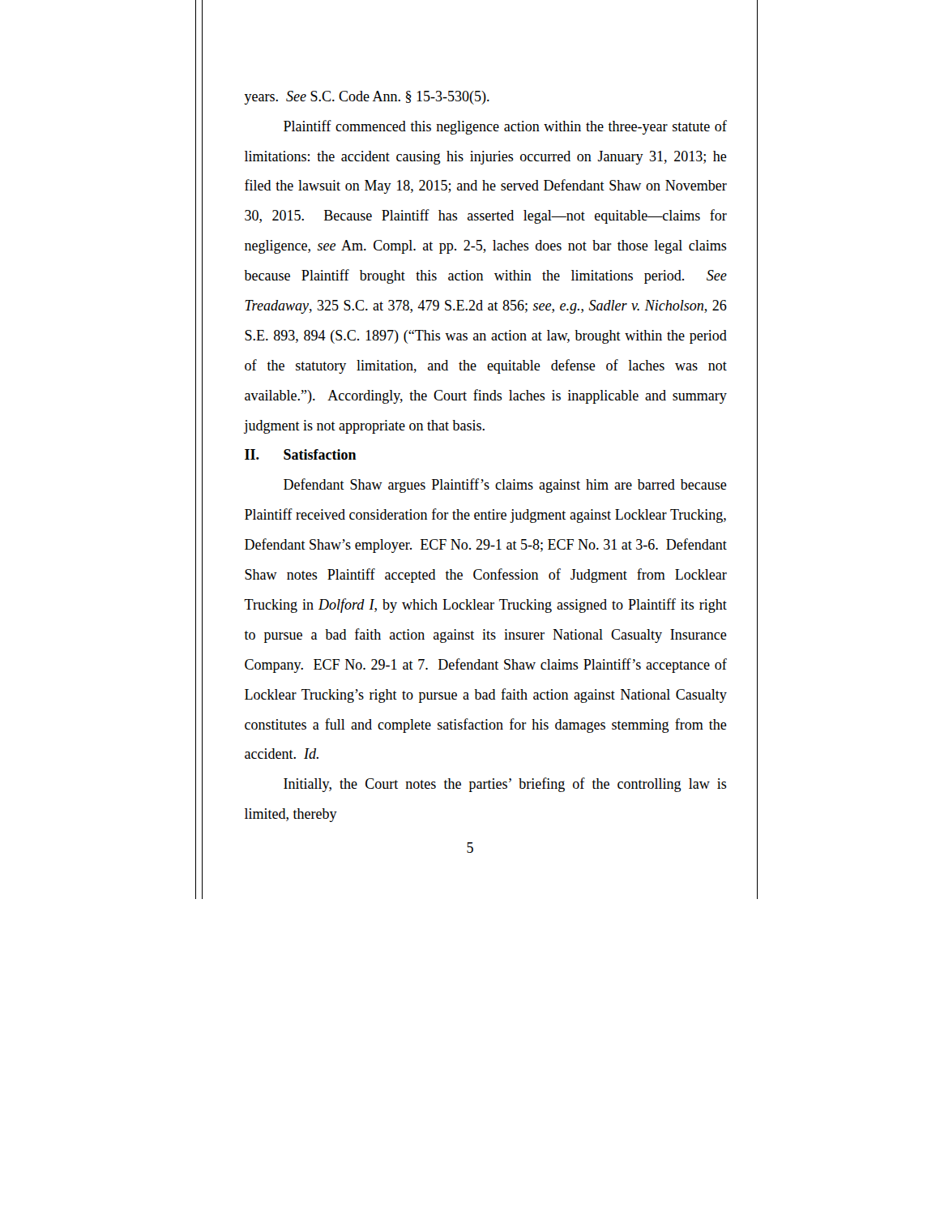years. See S.C. Code Ann. § 15-3-530(5).
Plaintiff commenced this negligence action within the three-year statute of limitations: the accident causing his injuries occurred on January 31, 2013; he filed the lawsuit on May 18, 2015; and he served Defendant Shaw on November 30, 2015. Because Plaintiff has asserted legal—not equitable—claims for negligence, see Am. Compl. at pp. 2-5, laches does not bar those legal claims because Plaintiff brought this action within the limitations period. See Treadaway, 325 S.C. at 378, 479 S.E.2d at 856; see, e.g., Sadler v. Nicholson, 26 S.E. 893, 894 (S.C. 1897) (“This was an action at law, brought within the period of the statutory limitation, and the equitable defense of laches was not available.”). Accordingly, the Court finds laches is inapplicable and summary judgment is not appropriate on that basis.
II. Satisfaction
Defendant Shaw argues Plaintiff’s claims against him are barred because Plaintiff received consideration for the entire judgment against Locklear Trucking, Defendant Shaw’s employer. ECF No. 29-1 at 5-8; ECF No. 31 at 3-6. Defendant Shaw notes Plaintiff accepted the Confession of Judgment from Locklear Trucking in Dolford I, by which Locklear Trucking assigned to Plaintiff its right to pursue a bad faith action against its insurer National Casualty Insurance Company. ECF No. 29-1 at 7. Defendant Shaw claims Plaintiff’s acceptance of Locklear Trucking’s right to pursue a bad faith action against National Casualty constitutes a full and complete satisfaction for his damages stemming from the accident. Id.
Initially, the Court notes the parties’ briefing of the controlling law is limited, thereby
5